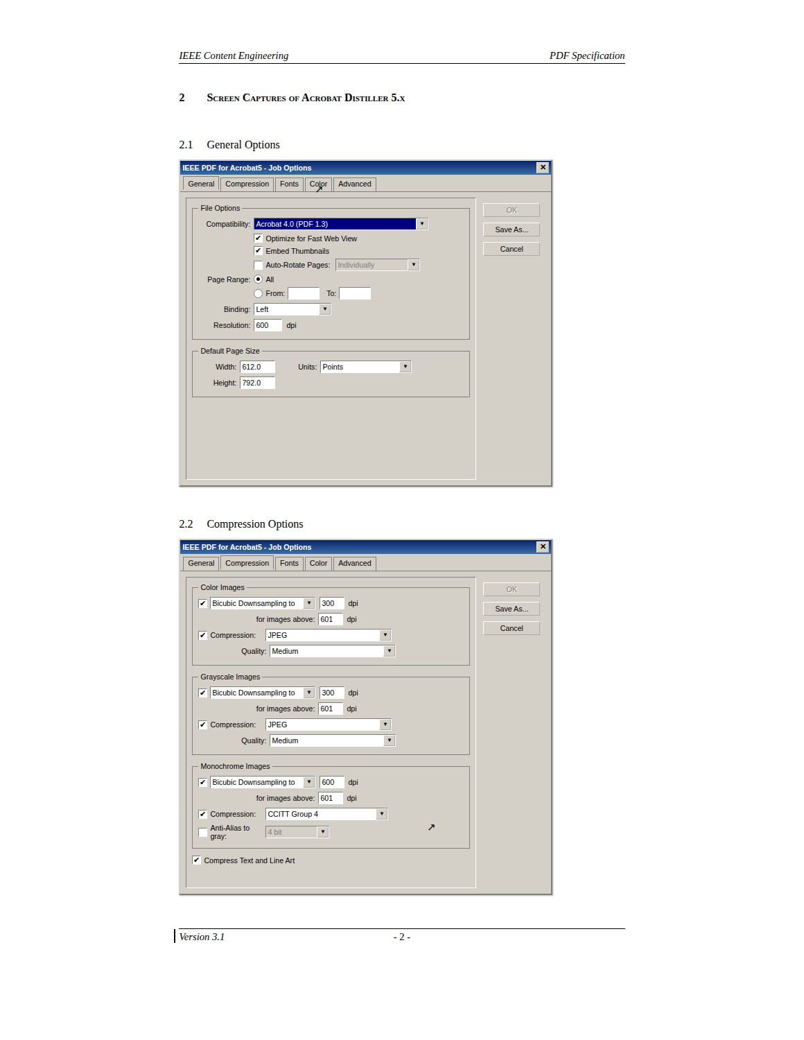IEEE Content Engineering PDF Specification
2 Screen Captures of Acrobat Distiller 5.x
2.1 General Options
IEEE PDF for Acrobat5 - Job Options ✕
General
Compression
Fonts
Color
Advanced
↗
File Options
Compatibility:
Acrobat 4.0 (PDF 1.3)
▼
Optimize for Fast Web View
Embed Thumbnails
Auto-Rotate Pages:
Individually
▼
Page Range:
All
From:
To:
Binding:
Left
▼
Resolution:
600
dpi
Default Page Size
Width:
612.0
Units:
Points
▼
Height:
792.0
OK
Save As...
Cancel
2.2 Compression Options
IEEE PDF for Acrobat5 - Job Options ✕
General
Compression
Fonts
Color
Advanced
Color Images
Bicubic Downsampling to
▼
300
dpi
for images above:
601
dpi
Compression:
JPEG
▼
Quality:
Medium
▼
Grayscale Images
Bicubic Downsampling to
▼
300
dpi
for images above:
601
dpi
Compression:
JPEG
▼
Quality:
Medium
▼
Monochrome Images
Bicubic Downsampling to
▼
600
dpi
for images above:
601
dpi
Compression:
CCITT Group 4
▼
Anti-Alias to gray:
4 bit
▼
↗
Compress Text and Line Art
OK
Save As...
Cancel
Version 3.1
- 2 -